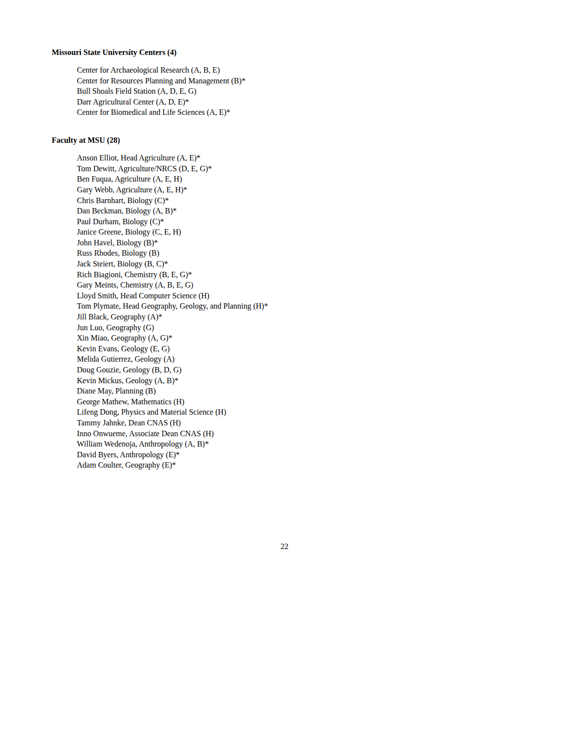Missouri State University Centers (4)
Center for Archaeological Research (A, B, E)
Center for Resources Planning and Management (B)*
Bull Shoals Field Station (A, D, E, G)
Darr Agricultural Center (A, D, E)*
Center for Biomedical and Life Sciences (A, E)*
Faculty at MSU (28)
Anson Elliot, Head Agriculture (A, E)*
Tom Dewitt, Agriculture/NRCS (D, E, G)*
Ben Fuqua, Agriculture (A, E, H)
Gary Webb, Agriculture (A, E, H)*
Chris Barnhart, Biology (C)*
Dan Beckman, Biology (A, B)*
Paul Durham, Biology (C)*
Janice Greene, Biology (C, E, H)
John Havel, Biology (B)*
Russ Rhodes, Biology (B)
Jack Steiert, Biology (B, C)*
Rich Biagioni, Chemistry (B, E, G)*
Gary Meints, Chemistry (A, B, E, G)
Lloyd Smith, Head Computer Science (H)
Tom Plymate, Head Geography, Geology, and Planning (H)*
Jill Black, Geography (A)*
Jun Luo, Geography (G)
Xin Miao, Geography (A, G)*
Kevin Evans, Geology (E, G)
Melida Gutierrez, Geology (A)
Doug Gouzie, Geology (B, D, G)
Kevin Mickus, Geology (A, B)*
Diane May, Planning (B)
George Mathew, Mathematics (H)
Lifeng Dong, Physics and Material Science (H)
Tammy Jahnke, Dean CNAS (H)
Inno Onwueme, Associate Dean CNAS (H)
William Wedenoja, Anthropology (A, B)*
David Byers, Anthropology (E)*
Adam Coulter, Geography (E)*
22